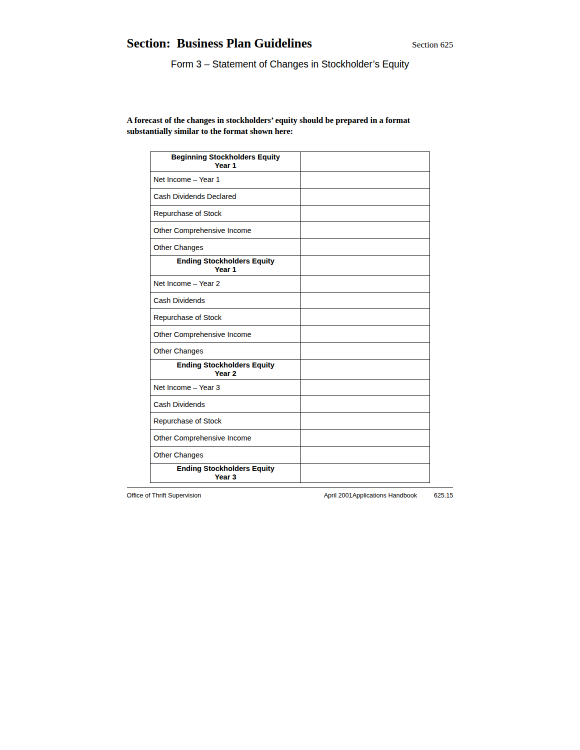Section: Business Plan Guidelines
Section 625
Form 3 – Statement of Changes in Stockholder’s Equity
A forecast of the changes in stockholders’ equity should be prepared in a format substantially similar to the format shown here:
| Beginning Stockholders Equity Year 1 | |
| Net Income – Year 1 | |
| Cash Dividends Declared | |
| Repurchase of Stock | |
| Other Comprehensive Income | |
| Other Changes | |
| Ending Stockholders Equity Year 1 | |
| Net Income – Year 2 | |
| Cash Dividends | |
| Repurchase of Stock | |
| Other Comprehensive Income | |
| Other Changes | |
| Ending Stockholders Equity Year 2 | |
| Net Income – Year 3 | |
| Cash Dividends | |
| Repurchase of Stock | |
| Other Comprehensive Income | |
| Other Changes | |
| Ending Stockholders Equity Year 3 | |
Office of Thrift Supervision
April 2001
Applications Handbook625.15